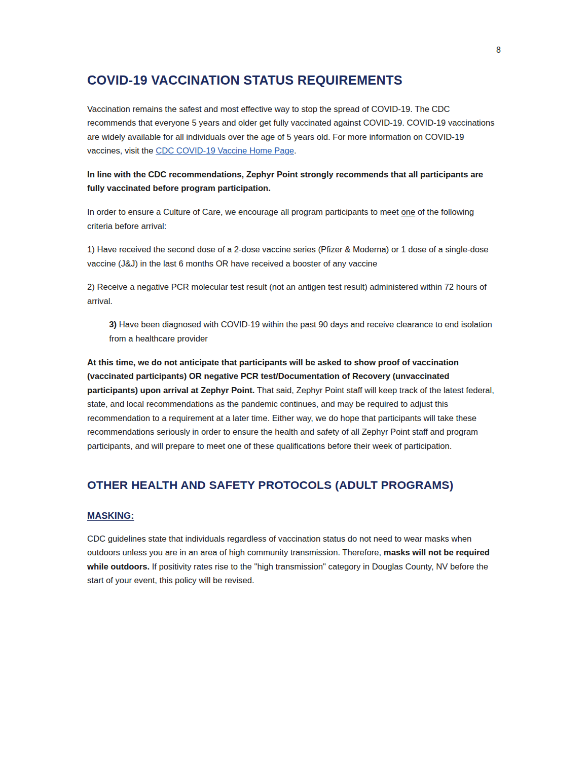8
COVID-19 Vaccination Status Requirements
Vaccination remains the safest and most effective way to stop the spread of COVID-19. The CDC recommends that everyone 5 years and older get fully vaccinated against COVID-19. COVID-19 vaccinations are widely available for all individuals over the age of 5 years old. For more information on COVID-19 vaccines, visit the CDC COVID-19 Vaccine Home Page.
In line with the CDC recommendations, Zephyr Point strongly recommends that all participants are fully vaccinated before program participation.
In order to ensure a Culture of Care, we encourage all program participants to meet one of the following criteria before arrival:
1) Have received the second dose of a 2-dose vaccine series (Pfizer & Moderna) or 1 dose of a single-dose vaccine (J&J) in the last 6 months OR have received a booster of any vaccine
2) Receive a negative PCR molecular test result (not an antigen test result) administered within 72 hours of arrival.
3) Have been diagnosed with COVID-19 within the past 90 days and receive clearance to end isolation from a healthcare provider
At this time, we do not anticipate that participants will be asked to show proof of vaccination (vaccinated participants) OR negative PCR test/Documentation of Recovery (unvaccinated participants) upon arrival at Zephyr Point. That said, Zephyr Point staff will keep track of the latest federal, state, and local recommendations as the pandemic continues, and may be required to adjust this recommendation to a requirement at a later time. Either way, we do hope that participants will take these recommendations seriously in order to ensure the health and safety of all Zephyr Point staff and program participants, and will prepare to meet one of these qualifications before their week of participation.
Other Health and Safety Protocols (Adult Programs)
Masking:
CDC guidelines state that individuals regardless of vaccination status do not need to wear masks when outdoors unless you are in an area of high community transmission. Therefore, masks will not be required while outdoors. If positivity rates rise to the "high transmission" category in Douglas County, NV before the start of your event, this policy will be revised.